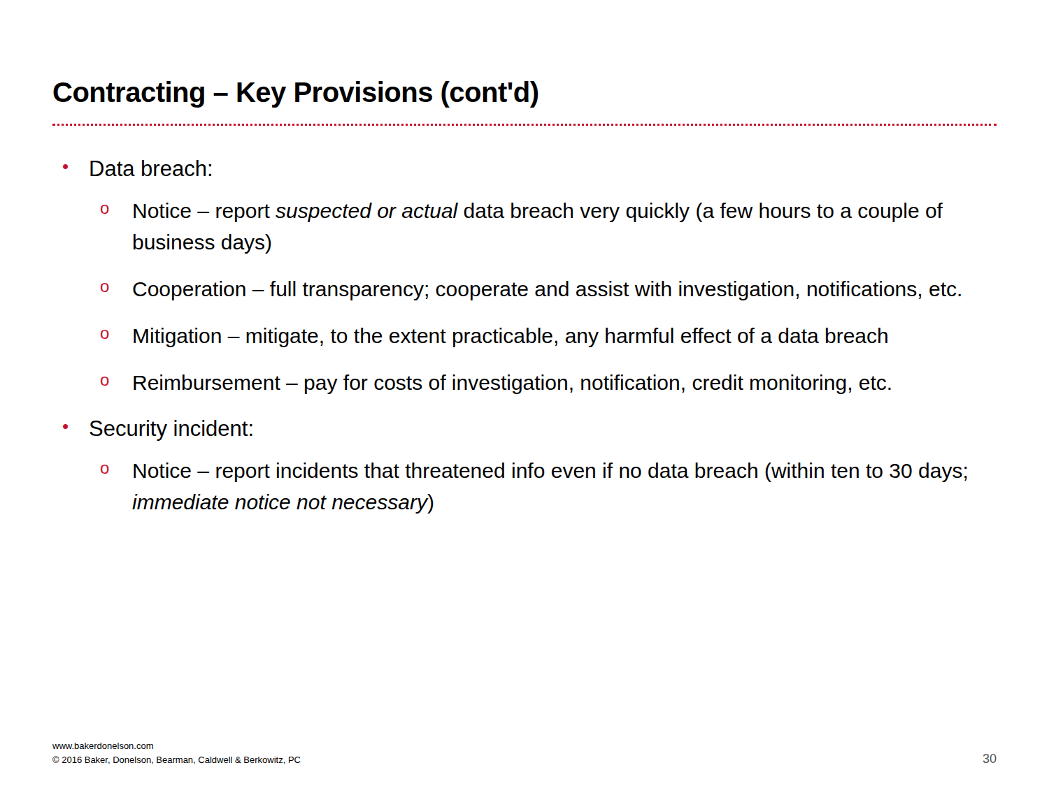Contracting – Key Provisions (cont'd)
•Data breach:
o Notice – report suspected or actual data breach very quickly (a few hours to a couple of business days)
o Cooperation – full transparency; cooperate and assist with investigation, notifications, etc.
o Mitigation – mitigate, to the extent practicable, any harmful effect of a data breach
o Reimbursement – pay for costs of investigation, notification, credit monitoring, etc.
•Security incident:
o Notice – report incidents that threatened info even if no data breach (within ten to 30 days; immediate notice not necessary)
www.bakerdonelson.com
© 2016 Baker, Donelson, Bearman, Caldwell & Berkowitz, PC
30